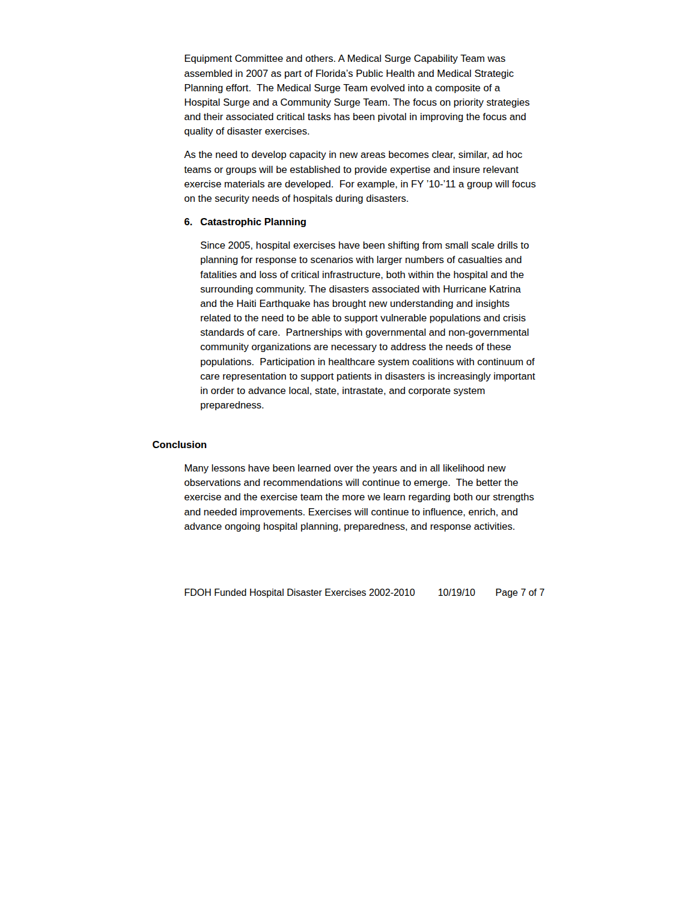Equipment Committee and others. A Medical Surge Capability Team was assembled in 2007 as part of Florida’s Public Health and Medical Strategic Planning effort. The Medical Surge Team evolved into a composite of a Hospital Surge and a Community Surge Team. The focus on priority strategies and their associated critical tasks has been pivotal in improving the focus and quality of disaster exercises.
As the need to develop capacity in new areas becomes clear, similar, ad hoc teams or groups will be established to provide expertise and insure relevant exercise materials are developed. For example, in FY ’10-’11 a group will focus on the security needs of hospitals during disasters.
6. Catastrophic Planning
Since 2005, hospital exercises have been shifting from small scale drills to planning for response to scenarios with larger numbers of casualties and fatalities and loss of critical infrastructure, both within the hospital and the surrounding community. The disasters associated with Hurricane Katrina and the Haiti Earthquake has brought new understanding and insights related to the need to be able to support vulnerable populations and crisis standards of care. Partnerships with governmental and non-governmental community organizations are necessary to address the needs of these populations. Participation in healthcare system coalitions with continuum of care representation to support patients in disasters is increasingly important in order to advance local, state, intrastate, and corporate system preparedness.
Conclusion
Many lessons have been learned over the years and in all likelihood new observations and recommendations will continue to emerge. The better the exercise and the exercise team the more we learn regarding both our strengths and needed improvements. Exercises will continue to influence, enrich, and advance ongoing hospital planning, preparedness, and response activities.
FDOH Funded Hospital Disaster Exercises 2002-2010
10/19/10 Page 7 of 7